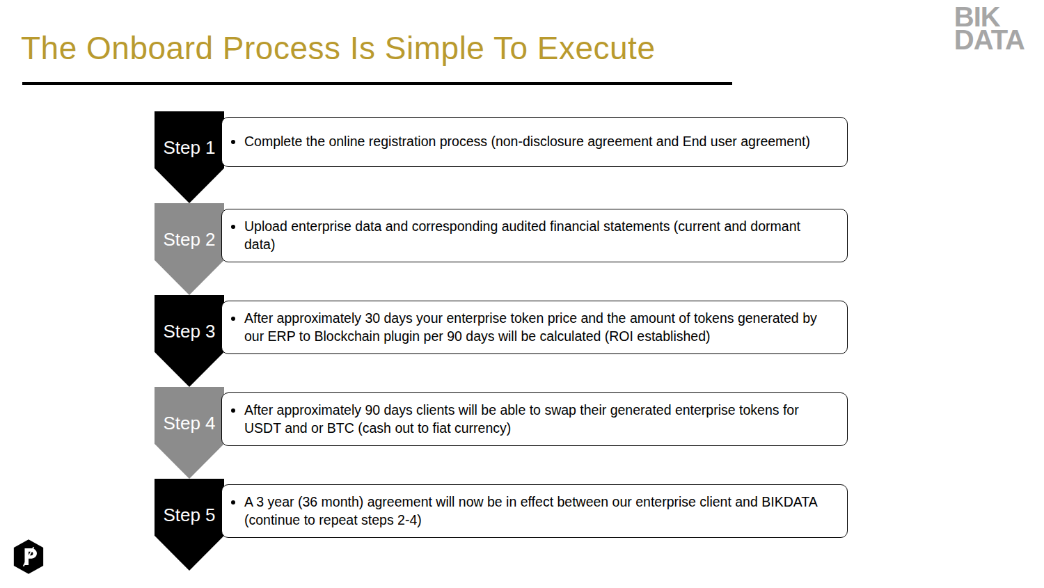BIK DATA
The Onboard Process Is Simple To Execute
Step 1
Complete the online registration process (non-disclosure agreement and End user agreement)
Step 2
Upload enterprise data and corresponding audited financial statements (current and dormant data)
Step 3
After approximately 30 days your enterprise token price and the amount of tokens generated by our ERP to Blockchain plugin per 90 days will be calculated (ROI established)
Step 4
After approximately 90 days clients will be able to swap their generated enterprise tokens for USDT and or BTC (cash out to fiat currency)
Step 5
A 3 year (36 month) agreement will now be in effect between our enterprise client and BIKDATA (continue to repeat steps 2-4)